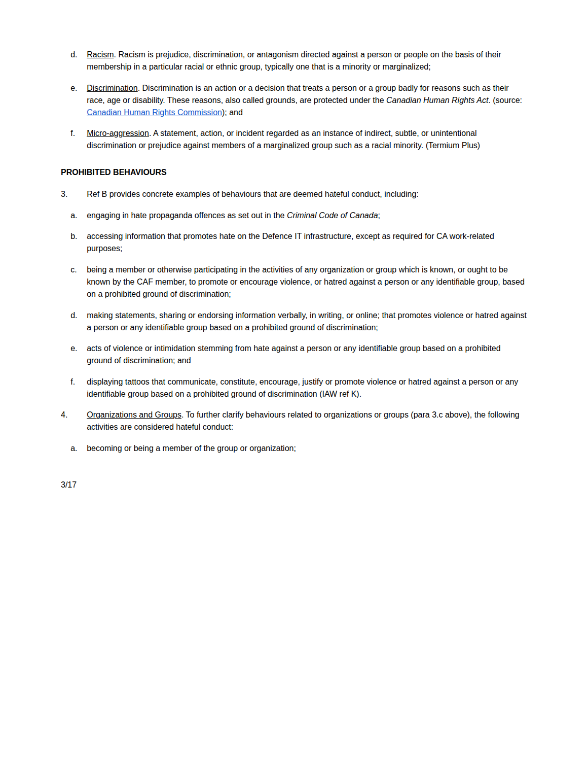d. Racism. Racism is prejudice, discrimination, or antagonism directed against a person or people on the basis of their membership in a particular racial or ethnic group, typically one that is a minority or marginalized;
e. Discrimination. Discrimination is an action or a decision that treats a person or a group badly for reasons such as their race, age or disability. These reasons, also called grounds, are protected under the Canadian Human Rights Act. (source: Canadian Human Rights Commission); and
f. Micro-aggression. A statement, action, or incident regarded as an instance of indirect, subtle, or unintentional discrimination or prejudice against members of a marginalized group such as a racial minority. (Termium Plus)
PROHIBITED BEHAVIOURS
3. Ref B provides concrete examples of behaviours that are deemed hateful conduct, including:
a. engaging in hate propaganda offences as set out in the Criminal Code of Canada;
b. accessing information that promotes hate on the Defence IT infrastructure, except as required for CA work-related purposes;
c. being a member or otherwise participating in the activities of any organization or group which is known, or ought to be known by the CAF member, to promote or encourage violence, or hatred against a person or any identifiable group, based on a prohibited ground of discrimination;
d. making statements, sharing or endorsing information verbally, in writing, or online; that promotes violence or hatred against a person or any identifiable group based on a prohibited ground of discrimination;
e. acts of violence or intimidation stemming from hate against a person or any identifiable group based on a prohibited ground of discrimination; and
f. displaying tattoos that communicate, constitute, encourage, justify or promote violence or hatred against a person or any identifiable group based on a prohibited ground of discrimination (IAW ref K).
4. Organizations and Groups. To further clarify behaviours related to organizations or groups (para 3.c above), the following activities are considered hateful conduct:
a. becoming or being a member of the group or organization;
3/17